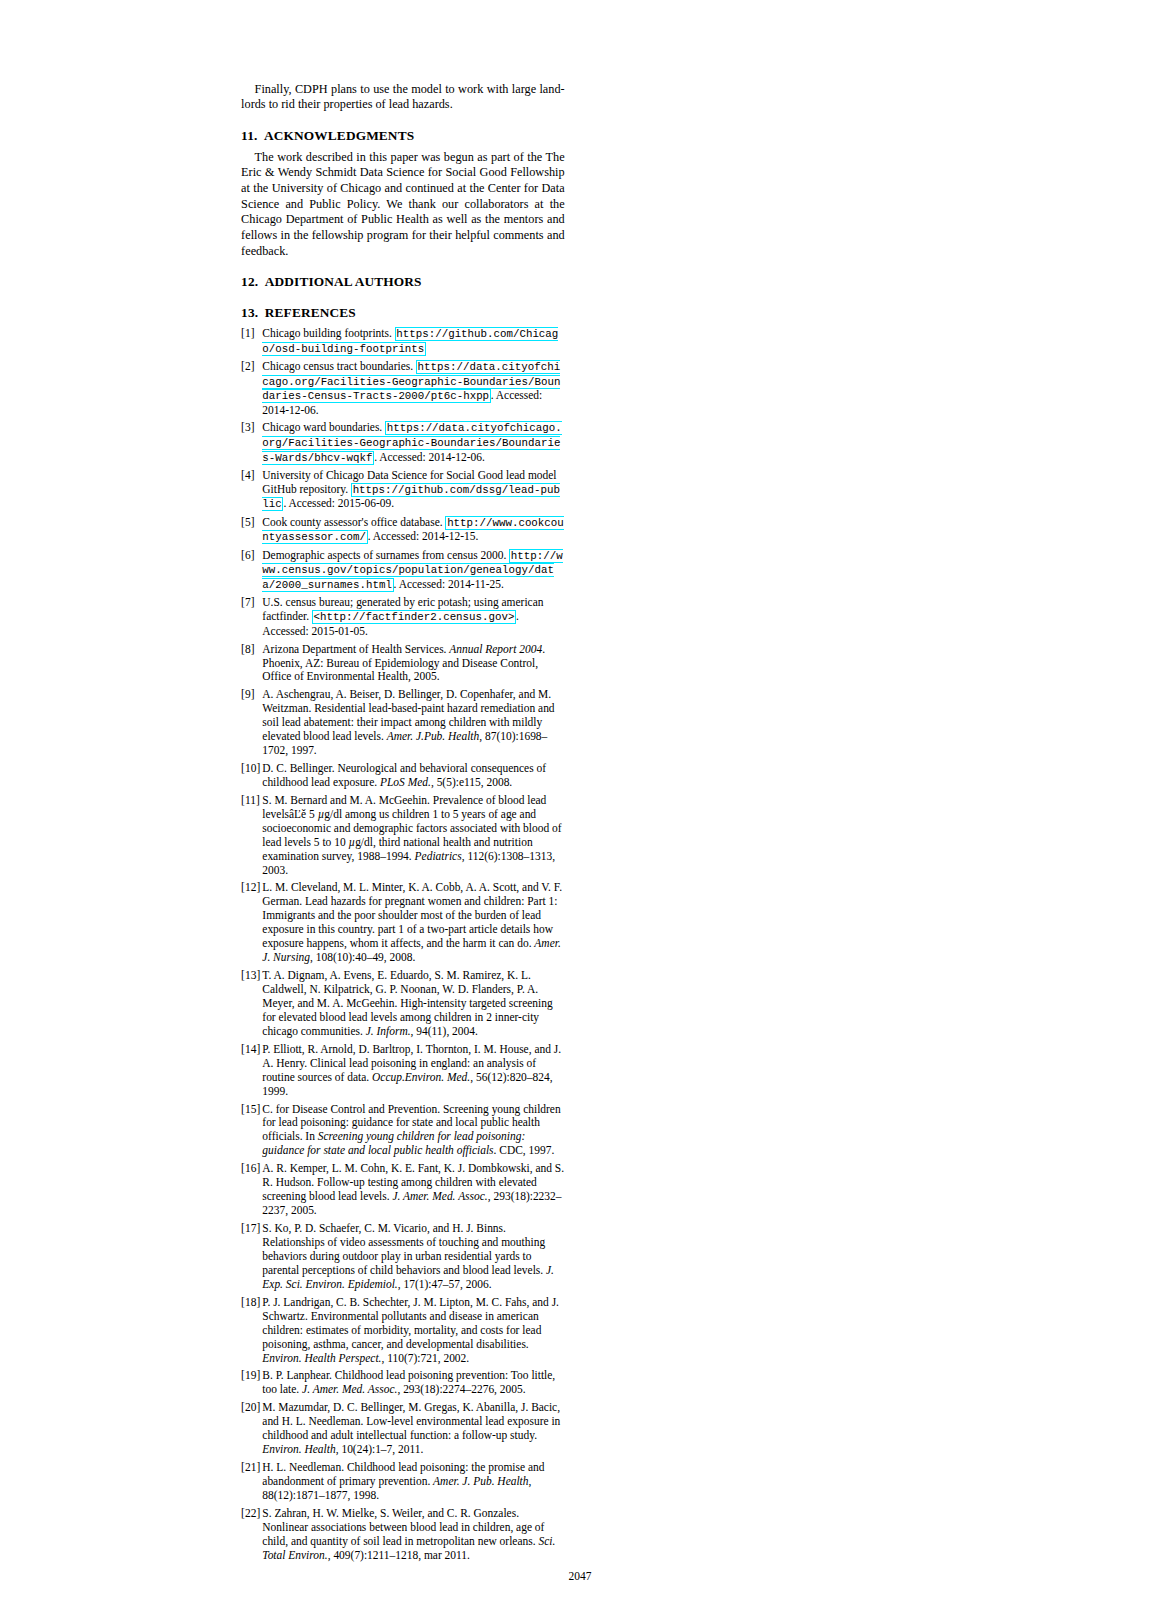Finally, CDPH plans to use the model to work with large landlords to rid their properties of lead hazards.
11. ACKNOWLEDGMENTS
The work described in this paper was begun as part of the The Eric & Wendy Schmidt Data Science for Social Good Fellowship at the University of Chicago and continued at the Center for Data Science and Public Policy. We thank our collaborators at the Chicago Department of Public Health as well as the mentors and fellows in the fellowship program for their helpful comments and feedback.
12. ADDITIONAL AUTHORS
13. REFERENCES
[1] Chicago building footprints. https://github.com/Chicago/osd-building-footprints
[2] Chicago census tract boundaries. https://data.cityofchicago.org/Facilities-Geographic-Boundaries/Boundaries-Census-Tracts-2000/pt6c-hxpp. Accessed: 2014-12-06.
[3] Chicago ward boundaries. https://data.cityofchicago.org/Facilities-Geographic-Boundaries/Boundaries-Wards/bhcv-wqkf. Accessed: 2014-12-06.
[4] University of Chicago Data Science for Social Good lead model GitHub repository. https://github.com/dssg/lead-public. Accessed: 2015-06-09.
[5] Cook county assessor's office database. http://www.cookcountyassessor.com/. Accessed: 2014-12-15.
[6] Demographic aspects of surnames from census 2000. http://www.census.gov/topics/population/genealogy/data/2000_surnames.html. Accessed: 2014-11-25.
[7] U.S. census bureau; generated by eric potash; using american factfinder. <http://factfinder2.census.gov>. Accessed: 2015-01-05.
[8] Arizona Department of Health Services. Annual Report 2004. Phoenix, AZ: Bureau of Epidemiology and Disease Control, Office of Environmental Health, 2005.
[9] A. Aschengrau, A. Beiser, D. Bellinger, D. Copenhafer, and M. Weitzman. Residential lead-based-paint hazard remediation and soil lead abatement: their impact among children with mildly elevated blood lead levels. Amer. J.Pub. Health, 87(10):1698–1702, 1997.
[10] D. C. Bellinger. Neurological and behavioral consequences of childhood lead exposure. PLoS Med., 5(5):e115, 2008.
[11] S. M. Bernard and M. A. McGeehin. Prevalence of blood lead levelsâĽě 5 µg/dl among us children 1 to 5 years of age and socioeconomic and demographic factors associated with blood of lead levels 5 to 10 µg/dl, third national health and nutrition examination survey, 1988–1994. Pediatrics, 112(6):1308–1313, 2003.
[12] L. M. Cleveland, M. L. Minter, K. A. Cobb, A. A. Scott, and V. F. German. Lead hazards for pregnant women and children: Part 1: Immigrants and the poor shoulder most of the burden of lead exposure in this country. part 1 of a two-part article details how exposure happens, whom it affects, and the harm it can do. Amer. J. Nursing, 108(10):40–49, 2008.
[13] T. A. Dignam, A. Evens, E. Eduardo, S. M. Ramirez, K. L. Caldwell, N. Kilpatrick, G. P. Noonan, W. D. Flanders, P. A. Meyer, and M. A. McGeehin. High-intensity targeted screening for elevated blood lead levels among children in 2 inner-city chicago communities. J. Inform., 94(11), 2004.
[14] P. Elliott, R. Arnold, D. Barltrop, I. Thornton, I. M. House, and J. A. Henry. Clinical lead poisoning in england: an analysis of routine sources of data. Occup.Environ. Med., 56(12):820–824, 1999.
[15] C. for Disease Control and Prevention. Screening young children for lead poisoning: guidance for state and local public health officials. In Screening young children for lead poisoning: guidance for state and local public health officials. CDC, 1997.
[16] A. R. Kemper, L. M. Cohn, K. E. Fant, K. J. Dombkowski, and S. R. Hudson. Follow-up testing among children with elevated screening blood lead levels. J. Amer. Med. Assoc., 293(18):2232–2237, 2005.
[17] S. Ko, P. D. Schaefer, C. M. Vicario, and H. J. Binns. Relationships of video assessments of touching and mouthing behaviors during outdoor play in urban residential yards to parental perceptions of child behaviors and blood lead levels. J. Exp. Sci. Environ. Epidemiol., 17(1):47–57, 2006.
[18] P. J. Landrigan, C. B. Schechter, J. M. Lipton, M. C. Fahs, and J. Schwartz. Environmental pollutants and disease in american children: estimates of morbidity, mortality, and costs for lead poisoning, asthma, cancer, and developmental disabilities. Environ. Health Perspect., 110(7):721, 2002.
[19] B. P. Lanphear. Childhood lead poisoning prevention: Too little, too late. J. Amer. Med. Assoc., 293(18):2274–2276, 2005.
[20] M. Mazumdar, D. C. Bellinger, M. Gregas, K. Abanilla, J. Bacic, and H. L. Needleman. Low-level environmental lead exposure in childhood and adult intellectual function: a follow-up study. Environ. Health, 10(24):1–7, 2011.
[21] H. L. Needleman. Childhood lead poisoning: the promise and abandonment of primary prevention. Amer. J. Pub. Health, 88(12):1871–1877, 1998.
[22] S. Zahran, H. W. Mielke, S. Weiler, and C. R. Gonzales. Nonlinear associations between blood lead in children, age of child, and quantity of soil lead in metropolitan new orleans. Sci. Total Environ., 409(7):1211–1218, mar 2011.
2047